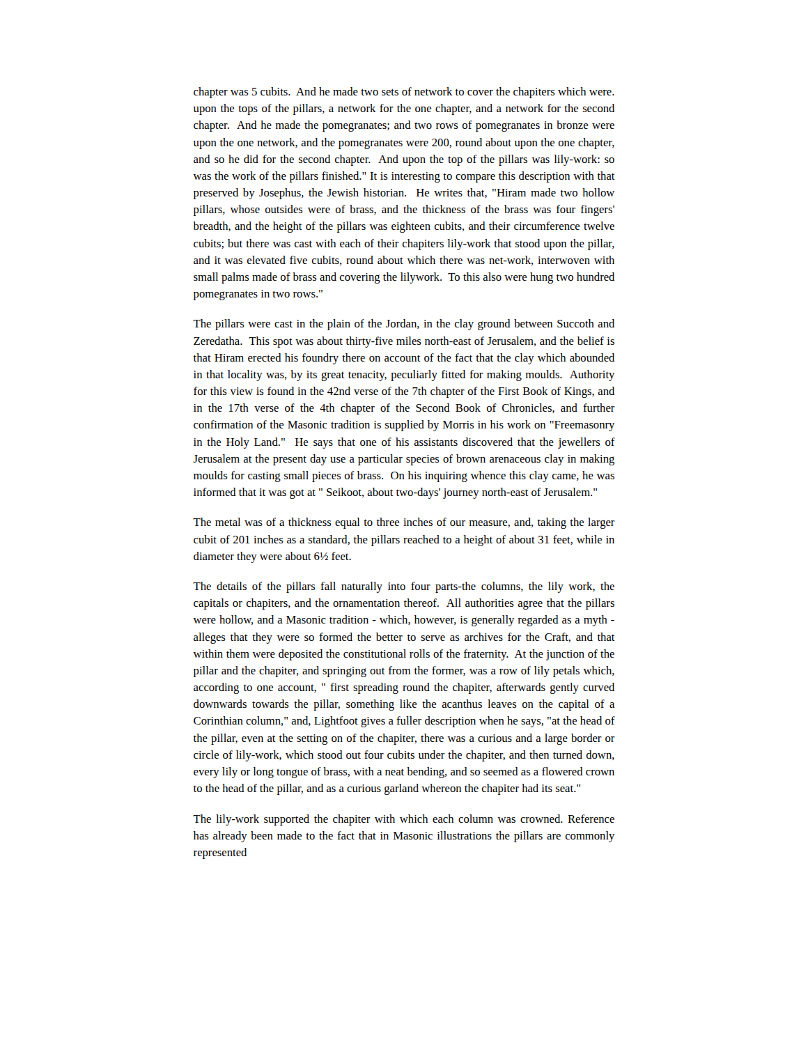chapter was 5 cubits. And he made two sets of network to cover the chapiters which were. upon the tops of the pillars, a network for the one chapter, and a network for the second chapter. And he made the pomegranates; and two rows of pomegranates in bronze were upon the one network, and the pomegranates were 200, round about upon the one chapter, and so he did for the second chapter. And upon the top of the pillars was lily-work: so was the work of the pillars finished." It is interesting to compare this description with that preserved by Josephus, the Jewish historian. He writes that, "Hiram made two hollow pillars, whose outsides were of brass, and the thickness of the brass was four fingers' breadth, and the height of the pillars was eighteen cubits, and their circumference twelve cubits; but there was cast with each of their chapiters lily-work that stood upon the pillar, and it was elevated five cubits, round about which there was net-work, interwoven with small palms made of brass and covering the lilywork. To this also were hung two hundred pomegranates in two rows."
The pillars were cast in the plain of the Jordan, in the clay ground between Succoth and Zeredatha. This spot was about thirty-five miles north-east of Jerusalem, and the belief is that Hiram erected his foundry there on account of the fact that the clay which abounded in that locality was, by its great tenacity, peculiarly fitted for making moulds. Authority for this view is found in the 42nd verse of the 7th chapter of the First Book of Kings, and in the 17th verse of the 4th chapter of the Second Book of Chronicles, and further confirmation of the Masonic tradition is supplied by Morris in his work on "Freemasonry in the Holy Land." He says that one of his assistants discovered that the jewellers of Jerusalem at the present day use a particular species of brown arenaceous clay in making moulds for casting small pieces of brass. On his inquiring whence this clay came, he was informed that it was got at " Seikoot, about two-days' journey north-east of Jerusalem."
The metal was of a thickness equal to three inches of our measure, and, taking the larger cubit of 201 inches as a standard, the pillars reached to a height of about 31 feet, while in diameter they were about 6½ feet.
The details of the pillars fall naturally into four parts-the columns, the lily work, the capitals or chapiters, and the ornamentation thereof. All authorities agree that the pillars were hollow, and a Masonic tradition - which, however, is generally regarded as a myth - alleges that they were so formed the better to serve as archives for the Craft, and that within them were deposited the constitutional rolls of the fraternity. At the junction of the pillar and the chapiter, and springing out from the former, was a row of lily petals which, according to one account, " first spreading round the chapiter, afterwards gently curved downwards towards the pillar, something like the acanthus leaves on the capital of a Corinthian column," and, Lightfoot gives a fuller description when he says, "at the head of the pillar, even at the setting on of the chapiter, there was a curious and a large border or circle of lily-work, which stood out four cubits under the chapiter, and then turned down, every lily or long tongue of brass, with a neat bending, and so seemed as a flowered crown to the head of the pillar, and as a curious garland whereon the chapiter had its seat."
The lily-work supported the chapiter with which each column was crowned. Reference has already been made to the fact that in Masonic illustrations the pillars are commonly represented